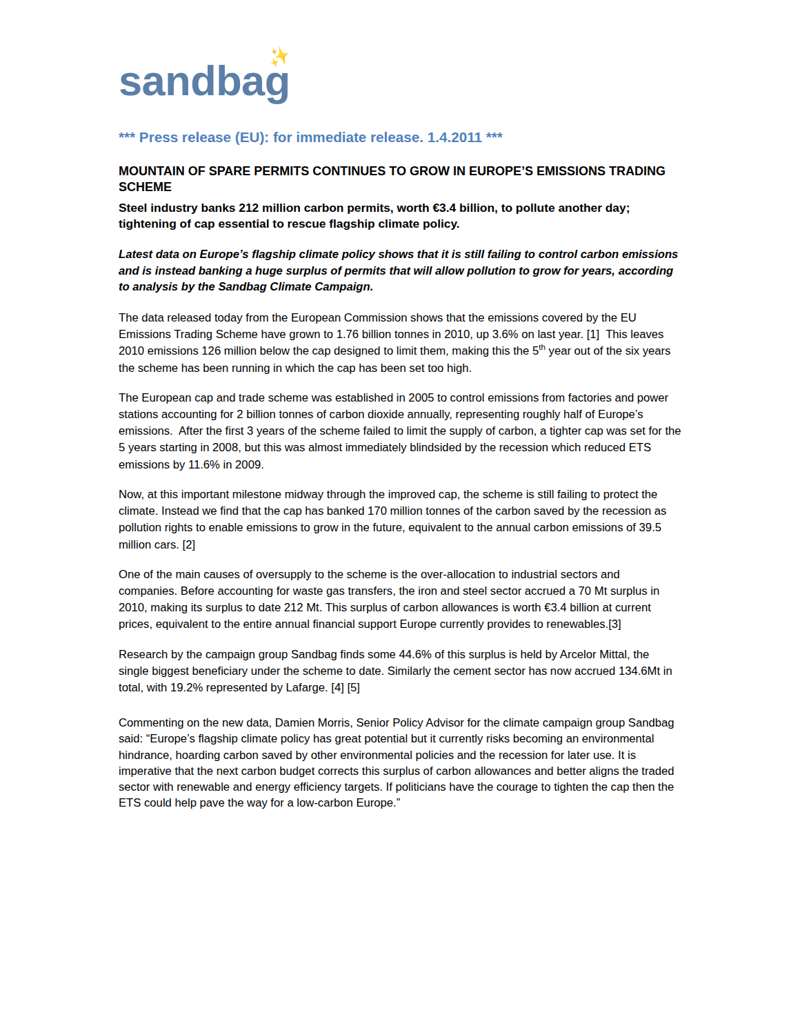sandbag✨
*** Press release (EU): for immediate release. 1.4.2011 ***
MOUNTAIN OF SPARE PERMITS CONTINUES TO GROW IN EUROPE’S EMISSIONS TRADING SCHEME
Steel industry banks 212 million carbon permits, worth €3.4 billion, to pollute another day; tightening of cap essential to rescue flagship climate policy.
Latest data on Europe’s flagship climate policy shows that it is still failing to control carbon emissions and is instead banking a huge surplus of permits that will allow pollution to grow for years, according to analysis by the Sandbag Climate Campaign.
The data released today from the European Commission shows that the emissions covered by the EU Emissions Trading Scheme have grown to 1.76 billion tonnes in 2010, up 3.6% on last year. [1] This leaves 2010 emissions 126 million below the cap designed to limit them, making this the 5th year out of the six years the scheme has been running in which the cap has been set too high.
The European cap and trade scheme was established in 2005 to control emissions from factories and power stations accounting for 2 billion tonnes of carbon dioxide annually, representing roughly half of Europe’s emissions. After the first 3 years of the scheme failed to limit the supply of carbon, a tighter cap was set for the 5 years starting in 2008, but this was almost immediately blindsided by the recession which reduced ETS emissions by 11.6% in 2009.
Now, at this important milestone midway through the improved cap, the scheme is still failing to protect the climate. Instead we find that the cap has banked 170 million tonnes of the carbon saved by the recession as pollution rights to enable emissions to grow in the future, equivalent to the annual carbon emissions of 39.5 million cars. [2]
One of the main causes of oversupply to the scheme is the over-allocation to industrial sectors and companies. Before accounting for waste gas transfers, the iron and steel sector accrued a 70 Mt surplus in 2010, making its surplus to date 212 Mt. This surplus of carbon allowances is worth €3.4 billion at current prices, equivalent to the entire annual financial support Europe currently provides to renewables.[3]
Research by the campaign group Sandbag finds some 44.6% of this surplus is held by Arcelor Mittal, the single biggest beneficiary under the scheme to date. Similarly the cement sector has now accrued 134.6Mt in total, with 19.2% represented by Lafarge. [4] [5]
Commenting on the new data, Damien Morris, Senior Policy Advisor for the climate campaign group Sandbag said: “Europe’s flagship climate policy has great potential but it currently risks becoming an environmental hindrance, hoarding carbon saved by other environmental policies and the recession for later use. It is imperative that the next carbon budget corrects this surplus of carbon allowances and better aligns the traded sector with renewable and energy efficiency targets. If politicians have the courage to tighten the cap then the ETS could help pave the way for a low-carbon Europe.”